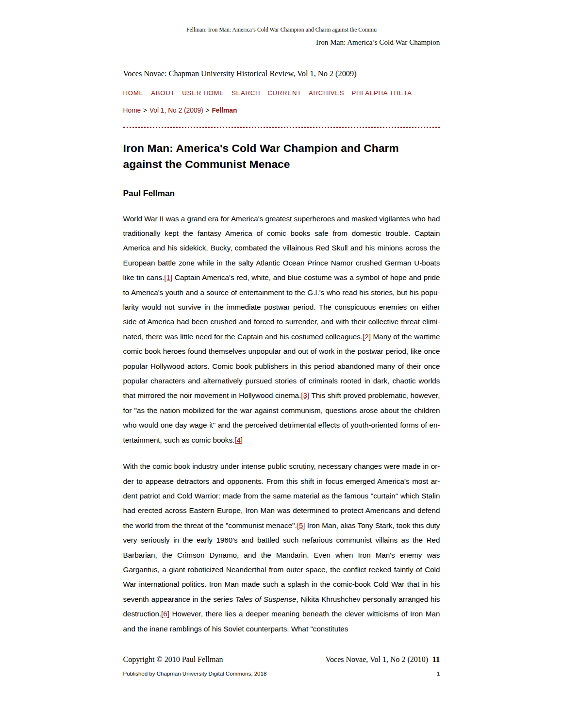Fellman: Iron Man: America’s Cold War Champion and Charm against the Commu
Iron Man: America’s Cold War Champion
Voces Novae: Chapman University Historical Review, Vol 1, No 2 (2009)
HOME ABOUT USER HOME SEARCH CURRENT ARCHIVES PHI ALPHA THETA
Home>Vol 1, No 2 (2009)>Fellman
Iron Man: America's Cold War Champion and Charm against the Communist Menace
Paul Fellman
World War II was a grand era for America's greatest superheroes and masked vigilantes who had traditionally kept the fantasy America of comic books safe from domestic trouble. Captain America and his sidekick, Bucky, combated the villainous Red Skull and his minions across the European battle zone while in the salty Atlantic Ocean Prince Namor crushed German U-boats like tin cans.[1] Captain America's red, white, and blue costume was a symbol of hope and pride to America's youth and a source of entertainment to the G.I.'s who read his stories, but his popularity would not survive in the immediate postwar period. The conspicuous enemies on either side of America had been crushed and forced to surrender, and with their collective threat eliminated, there was little need for the Captain and his costumed colleagues.[2] Many of the wartime comic book heroes found themselves unpopular and out of work in the postwar period, like once popular Hollywood actors. Comic book publishers in this period abandoned many of their once popular characters and alternatively pursued stories of criminals rooted in dark, chaotic worlds that mirrored the noir movement in Hollywood cinema.[3] This shift proved problematic, however, for "as the nation mobilized for the war against communism, questions arose about the children who would one day wage it" and the perceived detrimental effects of youth-oriented forms of entertainment, such as comic books.[4]
With the comic book industry under intense public scrutiny, necessary changes were made in order to appease detractors and opponents. From this shift in focus emerged America's most ardent patriot and Cold Warrior: made from the same material as the famous "curtain" which Stalin had erected across Eastern Europe, Iron Man was determined to protect Americans and defend the world from the threat of the "communist menace".[5] Iron Man, alias Tony Stark, took this duty very seriously in the early 1960's and battled such nefarious communist villains as the Red Barbarian, the Crimson Dynamo, and the Mandarin. Even when Iron Man's enemy was Gargantus, a giant roboticized Neanderthal from outer space, the conflict reeked faintly of Cold War international politics. Iron Man made such a splash in the comic-book Cold War that in his seventh appearance in the series Tales of Suspense, Nikita Khrushchev personally arranged his destruction.[6] However, there lies a deeper meaning beneath the clever witticisms of Iron Man and the inane ramblings of his Soviet counterparts. What "constitutes
Copyright © 2010 Paul Fellman
Voces Novae, Vol 1, No 2 (2010)11
Published by Chapman University Digital Commons, 2018
1